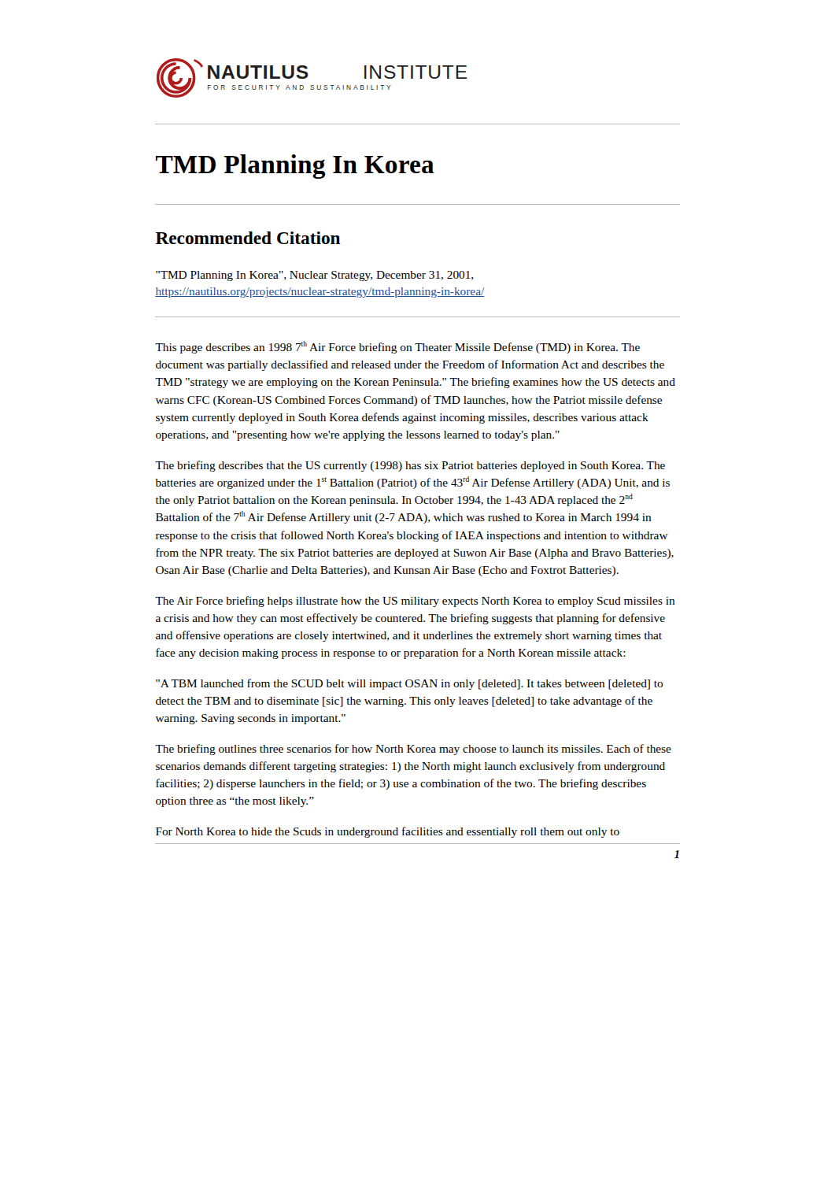TMD Planning In Korea
Recommended Citation
"TMD Planning In Korea", Nuclear Strategy, December 31, 2001,
https://nautilus.org/projects/nuclear-strategy/tmd-planning-in-korea/
This page describes an 1998 7th Air Force briefing on Theater Missile Defense (TMD) in Korea. The document was partially declassified and released under the Freedom of Information Act and describes the TMD "strategy we are employing on the Korean Peninsula." The briefing examines how the US detects and warns CFC (Korean-US Combined Forces Command) of TMD launches, how the Patriot missile defense system currently deployed in South Korea defends against incoming missiles, describes various attack operations, and "presenting how we're applying the lessons learned to today's plan."
The briefing describes that the US currently (1998) has six Patriot batteries deployed in South Korea. The batteries are organized under the 1st Battalion (Patriot) of the 43rd Air Defense Artillery (ADA) Unit, and is the only Patriot battalion on the Korean peninsula. In October 1994, the 1-43 ADA replaced the 2nd Battalion of the 7th Air Defense Artillery unit (2-7 ADA), which was rushed to Korea in March 1994 in response to the crisis that followed North Korea's blocking of IAEA inspections and intention to withdraw from the NPR treaty. The six Patriot batteries are deployed at Suwon Air Base (Alpha and Bravo Batteries), Osan Air Base (Charlie and Delta Batteries), and Kunsan Air Base (Echo and Foxtrot Batteries).
The Air Force briefing helps illustrate how the US military expects North Korea to employ Scud missiles in a crisis and how they can most effectively be countered. The briefing suggests that planning for defensive and offensive operations are closely intertwined, and it underlines the extremely short warning times that face any decision making process in response to or preparation for a North Korean missile attack:
"A TBM launched from the SCUD belt will impact OSAN in only [deleted]. It takes between [deleted] to detect the TBM and to diseminate [sic] the warning. This only leaves [deleted] to take advantage of the warning. Saving seconds in important."
The briefing outlines three scenarios for how North Korea may choose to launch its missiles. Each of these scenarios demands different targeting strategies: 1) the North might launch exclusively from underground facilities; 2) disperse launchers in the field; or 3) use a combination of the two. The briefing describes option three as “the most likely.”
For North Korea to hide the Scuds in underground facilities and essentially roll them out only to
1